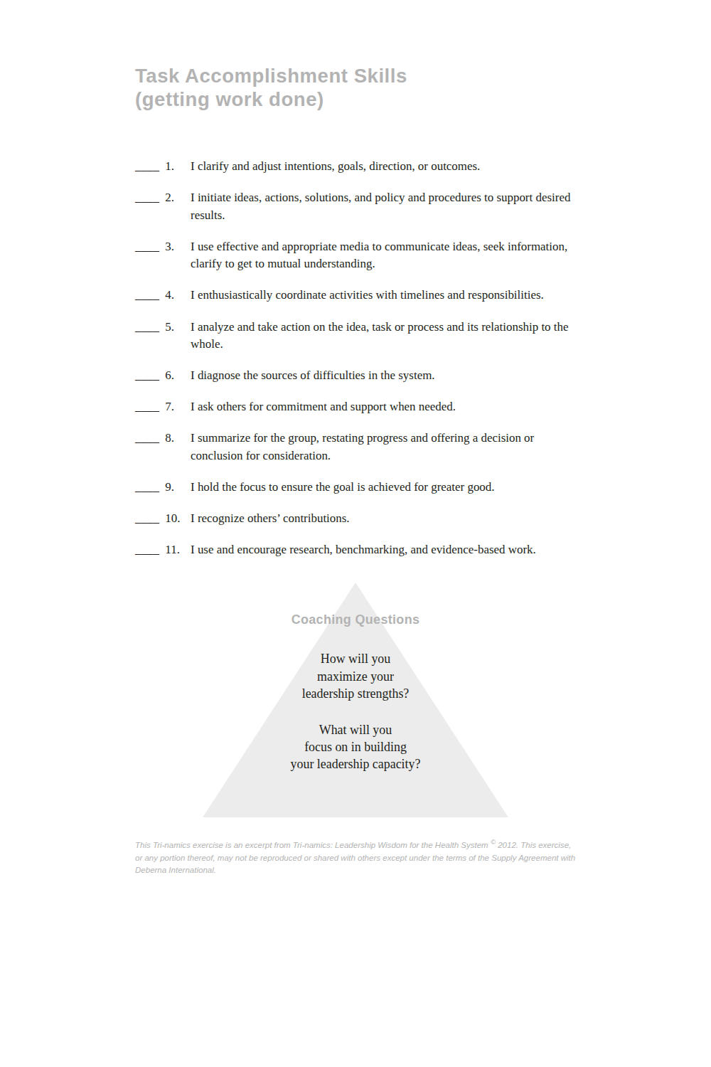Task Accomplishment Skills
(getting work done)
I clarify and adjust intentions, goals, direction, or outcomes.
I initiate ideas, actions, solutions, and policy and procedures to support desired results.
I use effective and appropriate media to communicate ideas, seek information, clarify to get to mutual understanding.
I enthusiastically coordinate activities with timelines and responsibilities.
I analyze and take action on the idea, task or process and its relationship to the whole.
I diagnose the sources of difficulties in the system.
I ask others for commitment and support when needed.
I summarize for the group, restating progress and offering a decision or conclusion for consideration.
I hold the focus to ensure the goal is achieved for greater good.
I recognize others’ contributions.
I use and encourage research, benchmarking, and evidence-based work.
Coaching Questions
How will you
maximize your
leadership strengths?
What will you
focus on in building
your leadership capacity?
This Tri-namics exercise is an excerpt from Tri-namics: Leadership Wisdom for the Health System © 2012. This exercise, or any portion thereof, may not be reproduced or shared with others except under the terms of the Supply Agreement with Deberna International.